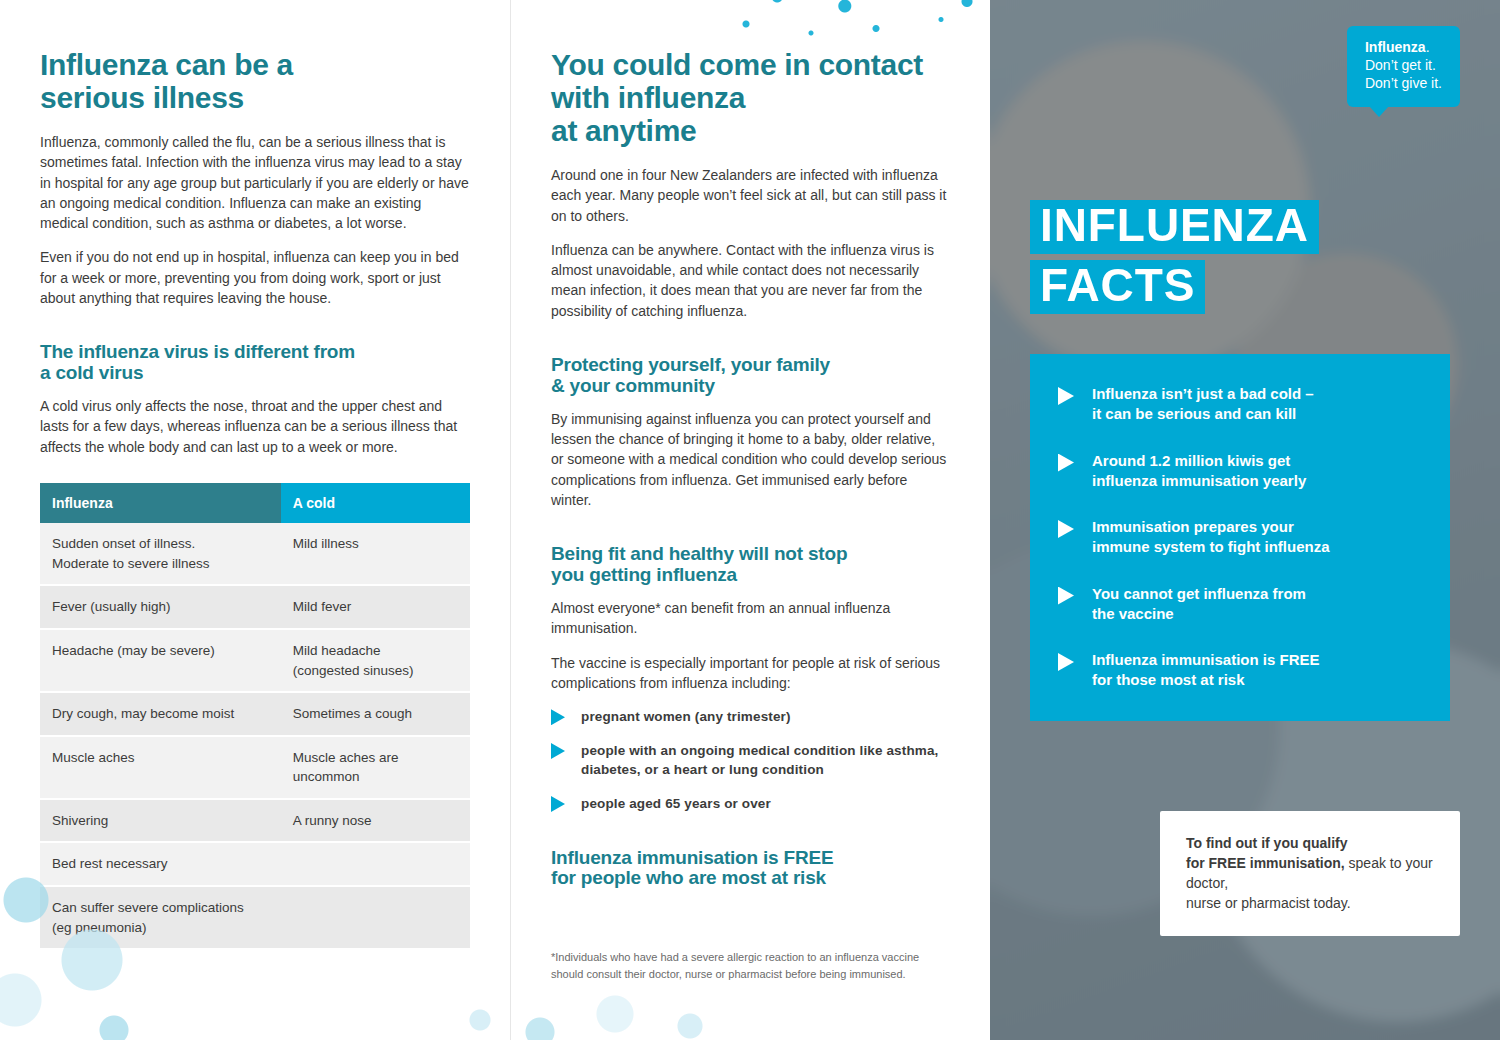Influenza can be a
serious illness
Influenza, commonly called the flu, can be a serious illness that is sometimes fatal. Infection with the influenza virus may lead to a stay in hospital for any age group but particularly if you are elderly or have an ongoing medical condition. Influenza can make an existing medical condition, such as asthma or diabetes, a lot worse.
Even if you do not end up in hospital, influenza can keep you in bed for a week or more, preventing you from doing work, sport or just about anything that requires leaving the house.
The influenza virus is different from
a cold virus
A cold virus only affects the nose, throat and the upper chest and lasts for a few days, whereas influenza can be a serious illness that affects the whole body and can last up to a week or more.
| Influenza | A cold |
| --- | --- |
| Sudden onset of illness. Moderate to severe illness | Mild illness |
| Fever (usually high) | Mild fever |
| Headache (may be severe) | Mild headache (congested sinuses) |
| Dry cough, may become moist | Sometimes a cough |
| Muscle aches | Muscle aches are uncommon |
| Shivering | A runny nose |
| Bed rest necessary | |
| Can suffer severe complications (eg pneumonia) | |
You could come in contact
with influenza
at anytime
Around one in four New Zealanders are infected with influenza each year. Many people won’t feel sick at all, but can still pass it on to others.
Influenza can be anywhere. Contact with the influenza virus is almost unavoidable, and while contact does not necessarily mean infection, it does mean that you are never far from the possibility of catching influenza.
Protecting yourself, your family
& your community
By immunising against influenza you can protect yourself and lessen the chance of bringing it home to a baby, older relative, or someone with a medical condition who could develop serious complications from influenza. Get immunised early before winter.
Being fit and healthy will not stop
you getting influenza
Almost everyone* can benefit from an annual influenza immunisation.
The vaccine is especially important for people at risk of serious complications from influenza including:
pregnant women (any trimester)
people with an ongoing medical condition like asthma, diabetes, or a heart or lung condition
people aged 65 years or over
Influenza immunisation is FREE
for people who are most at risk
*Individuals who have had a severe allergic reaction to an influenza vaccine should consult their doctor, nurse or pharmacist before being immunised.
Influenza.
Don’t get it.
Don’t give it.
Influenza
Facts
Influenza isn’t just a bad cold –
it can be serious and can kill
Around 1.2 million kiwis get
influenza immunisation yearly
Immunisation prepares your
immune system to fight influenza
You cannot get influenza from
the vaccine
Influenza immunisation is FREE
for those most at risk
To find out if you qualify
for FREE immunisation, speak to your doctor,
nurse or pharmacist today.